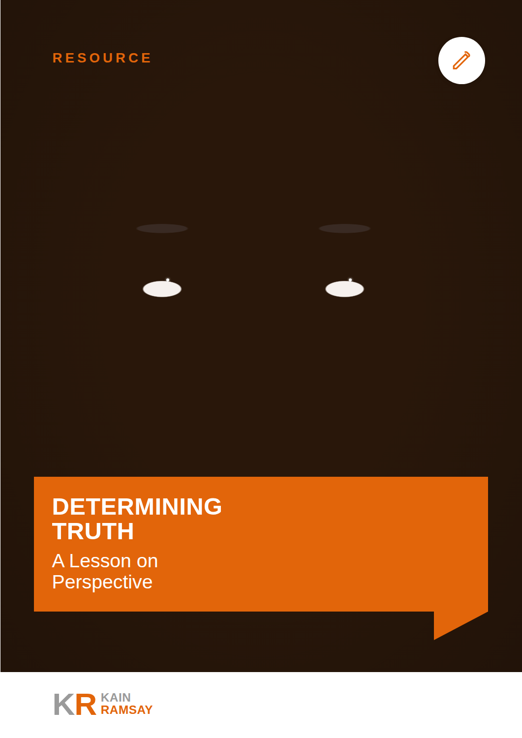Resource
Determining
Truth
A Lesson on
Perspective
KR Kain Ramsay